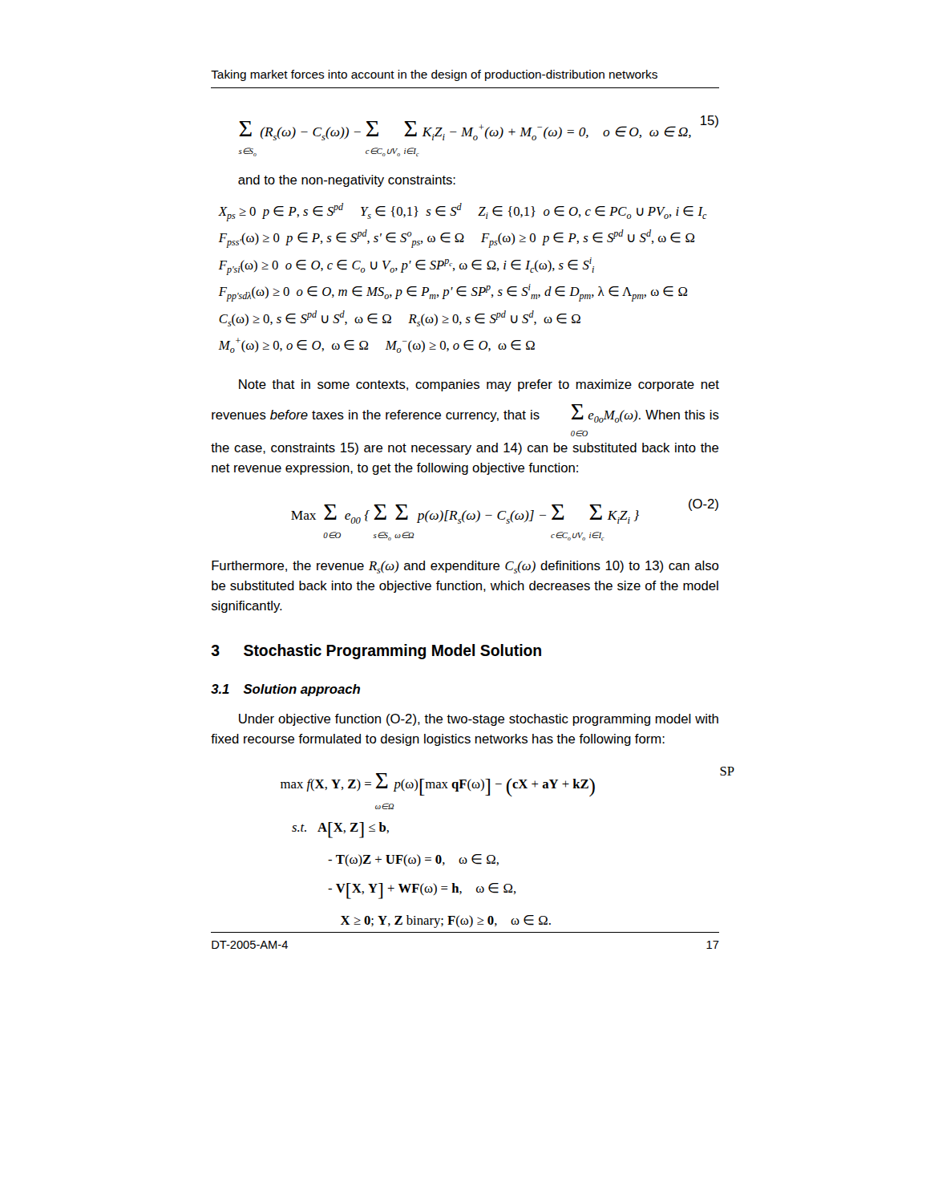Taking market forces into account in the design of production-distribution networks
Σs∈So (Rs(ω) − Cs(ω)) − Σc∈Co∪Vo Σi∈Ic KiZi − Mo+(ω) + Mo−(ω) = 0, o ∈ O, ω ∈ Ω, 15)
and to the non-negativity constraints:
Xps ≥ 0 p ∈ P, s ∈ Spd Ys ∈ {0,1} s ∈ Sd Zi ∈ {0,1} o ∈ O, c ∈ PCo ∪ PVo, i ∈ Ic
Fpss'(ω) ≥ 0 p ∈ P, s ∈ Spd, s' ∈ Sops, ω ∈ Ω Fps(ω) ≥ 0 p ∈ P, s ∈ Spd ∪ Sd, ω ∈ Ω
Fp'si(ω) ≥ 0 o ∈ O, c ∈ Co ∪ Vo, p' ∈ SPpc, ω ∈ Ω, i ∈ Ic(ω), s ∈ Sii
Fpp'sdλ(ω) ≥ 0 o ∈ O, m ∈ MSo, p ∈ Pm, p' ∈ SPp, s ∈ Sim, d ∈ Dpm, λ ∈ Λpm, ω ∈ Ω
Cs(ω) ≥ 0, s ∈ Spd ∪ Sd, ω ∈ Ω Rs(ω) ≥ 0, s ∈ Spd ∪ Sd, ω ∈ Ω
Mo+(ω) ≥ 0, o ∈ O, ω ∈ Ω Mo−(ω) ≥ 0, o ∈ O, ω ∈ Ω
Note that in some contexts, companies may prefer to maximize corporate net revenues before taxes in the reference currency, that is Σ 0∈Oe0oMo(ω). When this is the case, constraints 15) are not necessary and 14) can be substituted back into the net revenue expression, to get the following objective function:
Max Σ 0∈O e00 { Σs∈So Σω∈Ω p(ω)[Rs(ω) − Cs(ω)] − Σc∈Co∪Vo Σi∈Ic KiZi } (O-2)
Furthermore, the revenue Rs(ω) and expenditure Cs(ω) definitions 10) to 13) can also be substituted back into the objective function, which decreases the size of the model significantly.
3 Stochastic Programming Model Solution
3.1 Solution approach
Under objective function (O-2), the two-stage stochastic programming model with fixed recourse formulated to design logistics networks has the following form:
SP
max f(X, Y, Z) = Σω∈Ω p(ω)[max qF(ω)] − (cX + aY + kZ)
s.t. A[X, Z] ≤ b,
- T(ω)Z + UF(ω) = 0, ω ∈ Ω,
- V[X, Y] + WF(ω) = h, ω ∈ Ω,
X ≥ 0; Y, Z binary; F(ω) ≥ 0, ω ∈ Ω.
DT-2005-AM-4 17